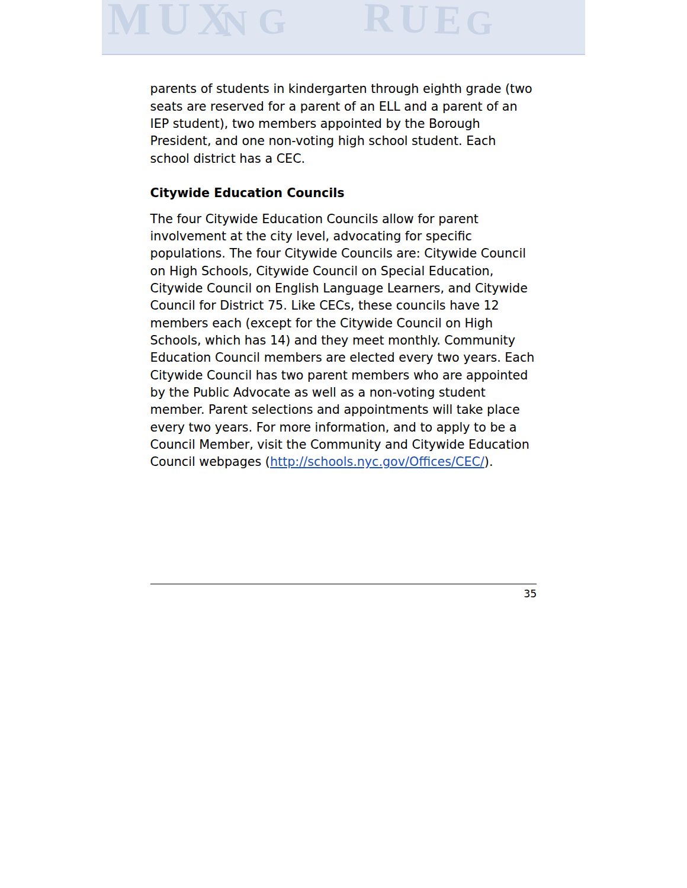MUX NG RUE G
parents of students in kindergarten through eighth grade (two seats are reserved for a parent of an ELL and a parent of an IEP student), two members appointed by the Borough President, and one non-voting high school student. Each school district has a CEC.
Citywide Education Councils
The four Citywide Education Councils allow for parent involvement at the city level, advocating for specific populations. The four Citywide Councils are: Citywide Council on High Schools, Citywide Council on Special Education, Citywide Council on English Language Learners, and Citywide Council for District 75. Like CECs, these councils have 12 members each (except for the Citywide Council on High Schools, which has 14) and they meet monthly. Community Education Council members are elected every two years. Each Citywide Council has two parent members who are appointed by the Public Advocate as well as a non-voting student member. Parent selections and appointments will take place every two years. For more information, and to apply to be a Council Member, visit the Community and Citywide Education Council webpages (http://schools.nyc.gov/Offices/CEC/).
35